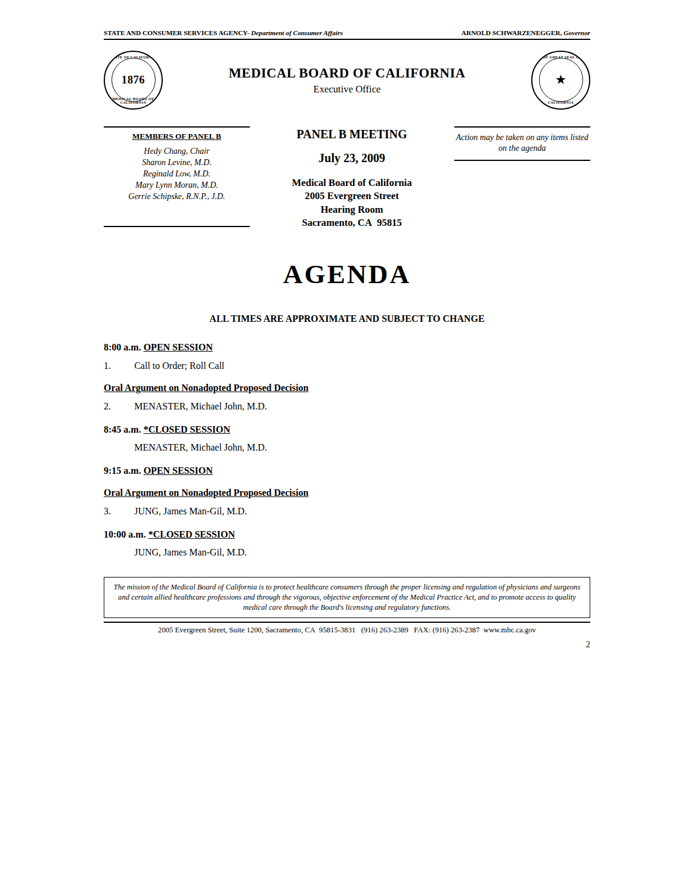STATE AND CONSUMER SERVICES AGENCY- Department of Consumer Affairs
ARNOLD SCHWARZENEGGER, Governor
STATE OF CALIFORNIA
1876
MEDICAL BOARD OF CALIFORNIA
MEDICAL BOARD OF CALIFORNIA
Executive Office
THE GREAT SEAL OF
★
CALIFORNIA
MEMBERS OF PANEL B
Hedy Chang, Chair
Sharon Levine, M.D.
Reginald Low, M.D.
Mary Lynn Moran, M.D.
Gerrie Schipske, R.N.P., J.D.
PANEL B MEETING
July 23, 2009
Medical Board of California
2005 Evergreen Street
Hearing Room
Sacramento, CA 95815
Action may be taken on any items listed on the agenda
AGENDA
ALL TIMES ARE APPROXIMATE AND SUBJECT TO CHANGE
8:00 a.m. OPEN SESSION
1. Call to Order; Roll Call
Oral Argument on Nonadopted Proposed Decision
2. MENASTER, Michael John, M.D.
8:45 a.m. *CLOSED SESSION
MENASTER, Michael John, M.D.
9:15 a.m. OPEN SESSION
Oral Argument on Nonadopted Proposed Decision
3. JUNG, James Man-Gil, M.D.
10:00 a.m. *CLOSED SESSION
JUNG, James Man-Gil, M.D.
The mission of the Medical Board of California is to protect healthcare consumers through the proper licensing and regulation of physicians and surgeons and certain allied healthcare professions and through the vigorous, objective enforcement of the Medical Practice Act, and to promote access to quality medical care through the Board's licensing and regulatory functions.
2005 Evergreen Street, Suite 1200, Sacramento, CA 95815-3831 (916) 263-2389 FAX: (916) 263-2387 www.mbc.ca.gov
2